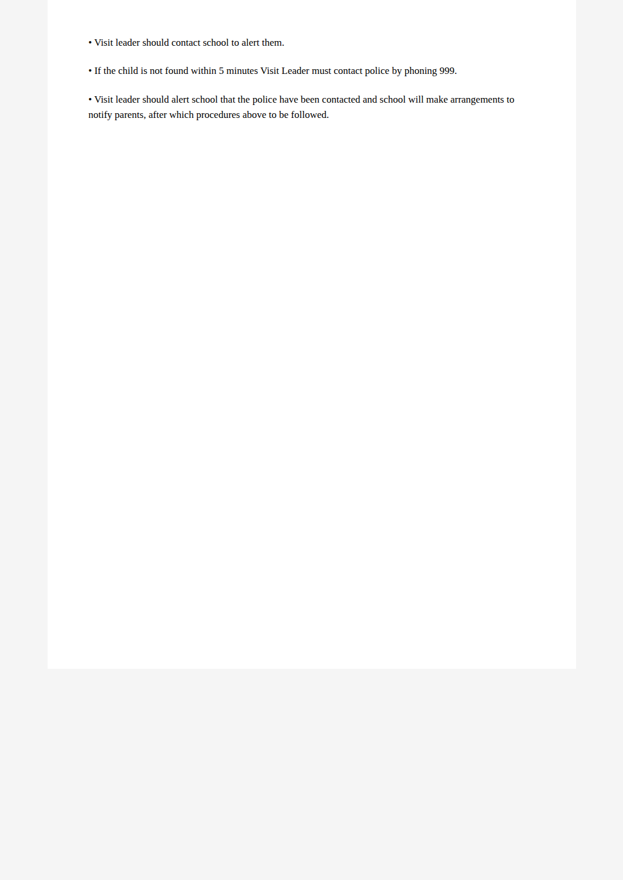• Visit leader should contact school to alert them.
• If the child is not found within 5 minutes Visit Leader must contact police by phoning 999.
• Visit leader should alert school that the police have been contacted and school will make arrangements to notify parents, after which procedures above to be followed.